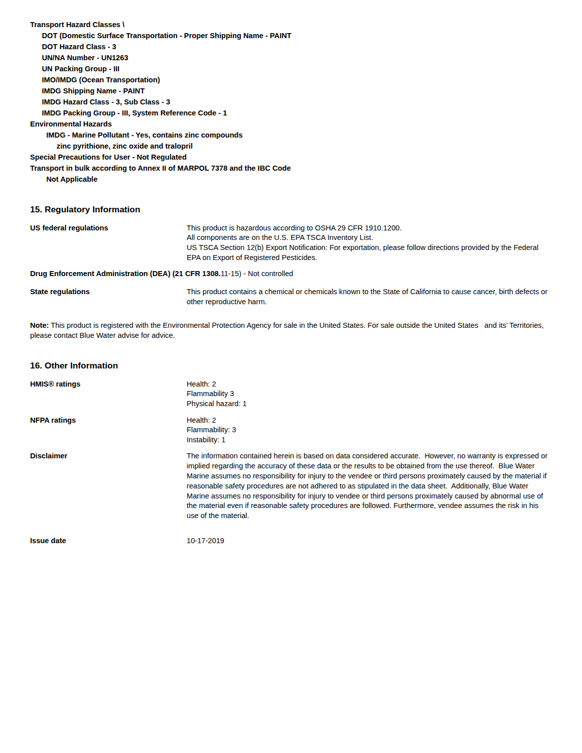Transport Hazard Classes \
DOT (Domestic Surface Transportation - Proper Shipping Name - PAINT
DOT Hazard Class - 3
UN/NA Number - UN1263
UN Packing Group - III
IMO/IMDG (Ocean Transportation)
IMDG Shipping Name - PAINT
IMDG Hazard Class - 3, Sub Class - 3
IMDG Packing Group - III, System Reference Code - 1
Environmental Hazards
IMDG - Marine Pollutant - Yes, contains zinc compounds
zinc pyrithione, zinc oxide and tralopril
Special Precautions for User - Not Regulated
Transport in bulk according to Annex II of MARPOL 7378 and the IBC Code
Not Applicable
15. Regulatory Information
| US federal regulations | This product is hazardous according to OSHA 29 CFR 1910.1200. All components are on the U.S. EPA TSCA Inventory List. US TSCA Section 12(b) Export Notification: For exportation, please follow directions provided by the Federal EPA on Export of Registered Pesticides. |
Drug Enforcement Administration (DEA) (21 CFR 1308. 11-15) - Not controlled
| State regulations | This product contains a chemical or chemicals known to the State of California to cause cancer, birth defects or other reproductive harm. |
Note: This product is registered with the Environmental Protection Agency for sale in the United States. For sale outside the United States and its’ Territories, please contact Blue Water advise for advice.
16. Other Information
| HMIS® ratings | Health: 2 Flammability 3 Physical hazard: 1 |
| NFPA ratings | Health: 2 Flammability: 3 Instability: 1 |
| Disclaimer | The information contained herein is based on data considered accurate. However, no warranty is expressed or implied regarding the accuracy of these data or the results to be obtained from the use thereof. Blue Water Marine assumes no responsibility for injury to the vendee or third persons proximately caused by the material if reasonable safety procedures are not adhered to as stipulated in the data sheet. Additionally, Blue Water Marine assumes no responsibility for injury to vendee or third persons proximately caused by abnormal use of the material even if reasonable safety procedures are followed. Furthermore, vendee assumes the risk in his use of the material. |
| Issue date | 10-17-2019 |